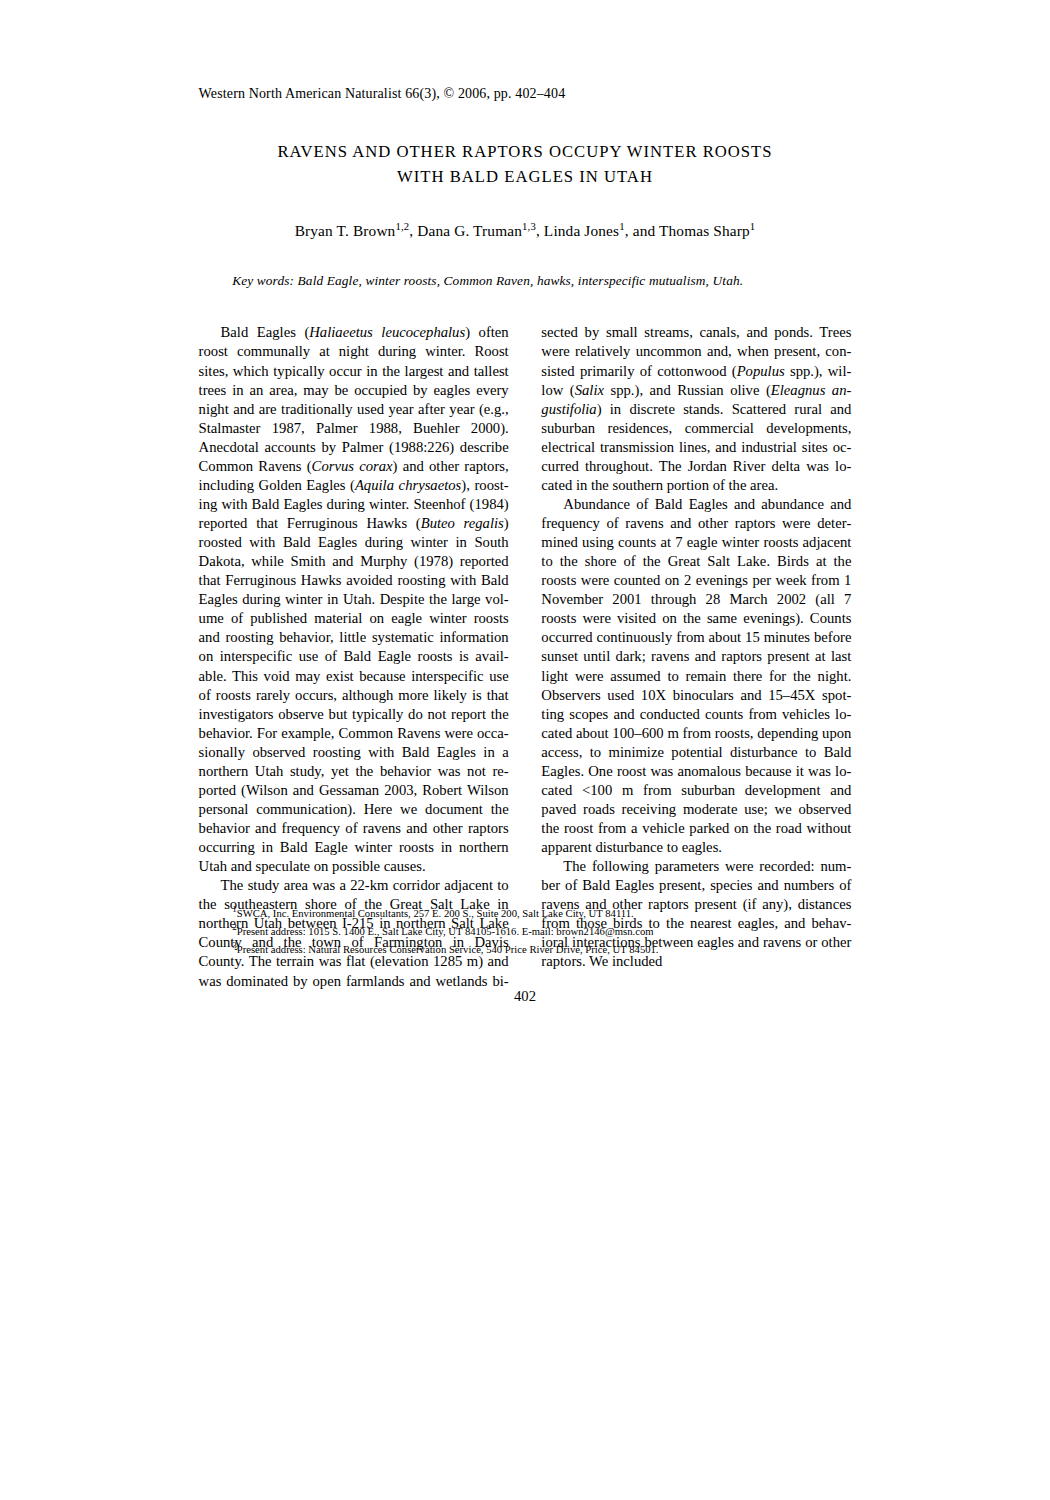Western North American Naturalist 66(3), © 2006, pp. 402–404
RAVENS AND OTHER RAPTORS OCCUPY WINTER ROOSTS
WITH BALD EAGLES IN UTAH
Bryan T. Brown1,2, Dana G. Truman1,3, Linda Jones1, and Thomas Sharp1
Key words: Bald Eagle, winter roosts, Common Raven, hawks, interspecific mutualism, Utah.
Bald Eagles (Haliaeetus leucocephalus) often roost communally at night during winter. Roost sites, which typically occur in the largest and tallest trees in an area, may be occupied by eagles every night and are traditionally used year after year (e.g., Stalmaster 1987, Palmer 1988, Buehler 2000). Anecdotal accounts by Palmer (1988:226) describe Common Ravens (Corvus corax) and other raptors, including Golden Eagles (Aquila chrysaetos), roosting with Bald Eagles during winter. Steenhof (1984) reported that Ferruginous Hawks (Buteo regalis) roosted with Bald Eagles during winter in South Dakota, while Smith and Murphy (1978) reported that Ferruginous Hawks avoided roosting with Bald Eagles during winter in Utah. Despite the large volume of published material on eagle winter roosts and roosting behavior, little systematic information on interspecific use of Bald Eagle roosts is available. This void may exist because interspecific use of roosts rarely occurs, although more likely is that investigators observe but typically do not report the behavior. For example, Common Ravens were occasionally observed roosting with Bald Eagles in a northern Utah study, yet the behavior was not reported (Wilson and Gessaman 2003, Robert Wilson personal communication). Here we document the behavior and frequency of ravens and other raptors occurring in Bald Eagle winter roosts in northern Utah and speculate on possible causes.
The study area was a 22-km corridor adjacent to the southeastern shore of the Great Salt Lake in northern Utah between I-215 in northern Salt Lake County and the town of Farmington in Davis County. The terrain was flat (elevation 1285 m) and was dominated by open farmlands and wetlands bisected by small streams, canals, and ponds. Trees were relatively uncommon and, when present, consisted primarily of cottonwood (Populus spp.), willow (Salix spp.), and Russian olive (Eleagnus angustifolia) in discrete stands. Scattered rural and suburban residences, commercial developments, electrical transmission lines, and industrial sites occurred throughout. The Jordan River delta was located in the southern portion of the area.
Abundance of Bald Eagles and abundance and frequency of ravens and other raptors were determined using counts at 7 eagle winter roosts adjacent to the shore of the Great Salt Lake. Birds at the roosts were counted on 2 evenings per week from 1 November 2001 through 28 March 2002 (all 7 roosts were visited on the same evenings). Counts occurred continuously from about 15 minutes before sunset until dark; ravens and raptors present at last light were assumed to remain there for the night. Observers used 10X binoculars and 15–45X spotting scopes and conducted counts from vehicles located about 100–600 m from roosts, depending upon access, to minimize potential disturbance to Bald Eagles. One roost was anomalous because it was located <100 m from suburban development and paved roads receiving moderate use; we observed the roost from a vehicle parked on the road without apparent disturbance to eagles.
The following parameters were recorded: number of Bald Eagles present, species and numbers of ravens and other raptors present (if any), distances from those birds to the nearest eagles, and behavioral interactions between eagles and ravens or other raptors. We included
1SWCA, Inc. Environmental Consultants, 257 E. 200 S., Suite 200, Salt Lake City, UT 84111.
2Present address: 1015 S. 1400 E., Salt Lake City, UT 84105-1616. E-mail: brown2146@msn.com
3Present address: Natural Resources Conservation Service, 540 Price River Drive, Price, UT 84501.
402